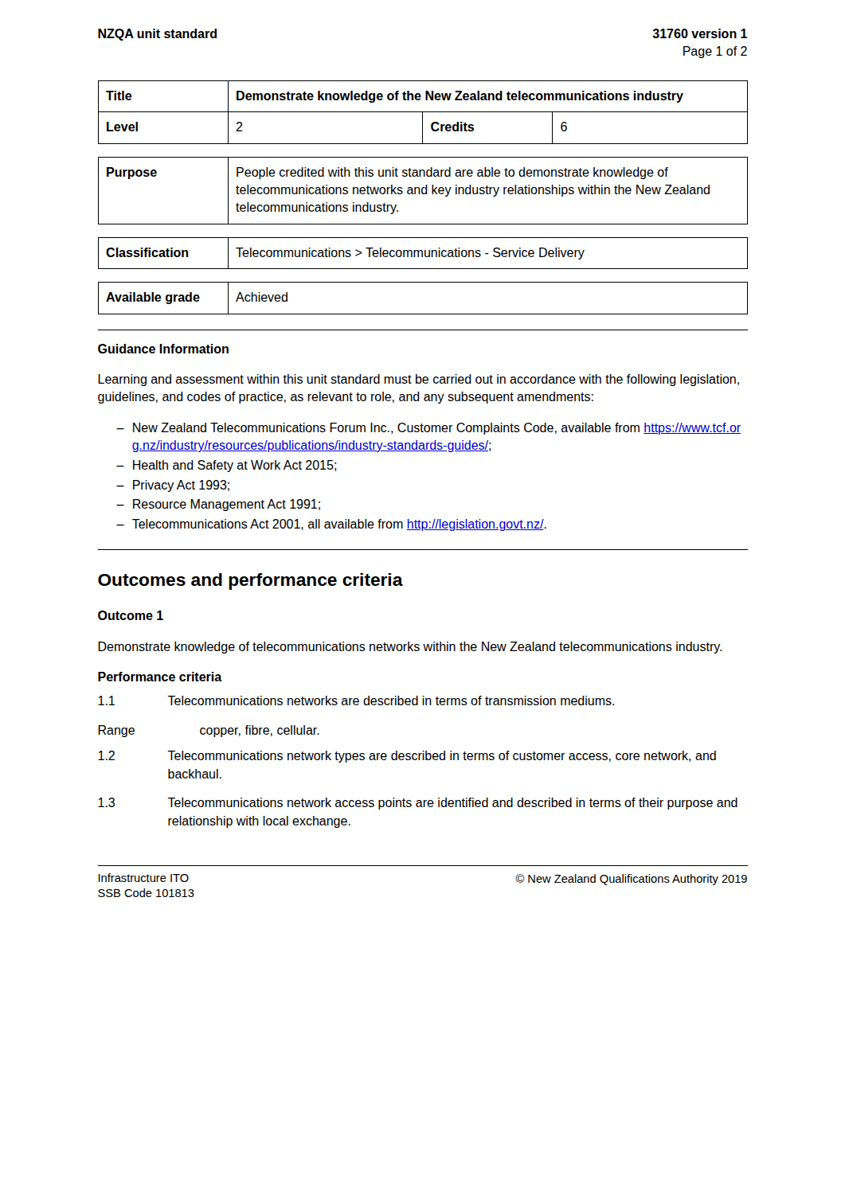NZQA unit standard
31760 version 1
Page 1 of 2
| Title | Demonstrate knowledge of the New Zealand telecommunications industry |
| Level | 2 | Credits | 6 |
| Purpose | People credited with this unit standard are able to demonstrate knowledge of telecommunications networks and key industry relationships within the New Zealand telecommunications industry. |
| Classification | Telecommunications > Telecommunications - Service Delivery |
| Available grade | Achieved |
Guidance Information
Learning and assessment within this unit standard must be carried out in accordance with the following legislation, guidelines, and codes of practice, as relevant to role, and any subsequent amendments:
New Zealand Telecommunications Forum Inc., Customer Complaints Code, available from https://www.tcf.org.nz/industry/resources/publications/industry-standards-guides/;
Health and Safety at Work Act 2015;
Privacy Act 1993;
Resource Management Act 1991;
Telecommunications Act 2001, all available from http://legislation.govt.nz/.
Outcomes and performance criteria
Outcome 1
Demonstrate knowledge of telecommunications networks within the New Zealand telecommunications industry.
Performance criteria
1.1
Telecommunications networks are described in terms of transmission mediums.
Range
copper, fibre, cellular.
1.2
Telecommunications network types are described in terms of customer access, core network, and backhaul.
1.3
Telecommunications network access points are identified and described in terms of their purpose and relationship with local exchange.
Infrastructure ITO
SSB Code 101813
© New Zealand Qualifications Authority 2019